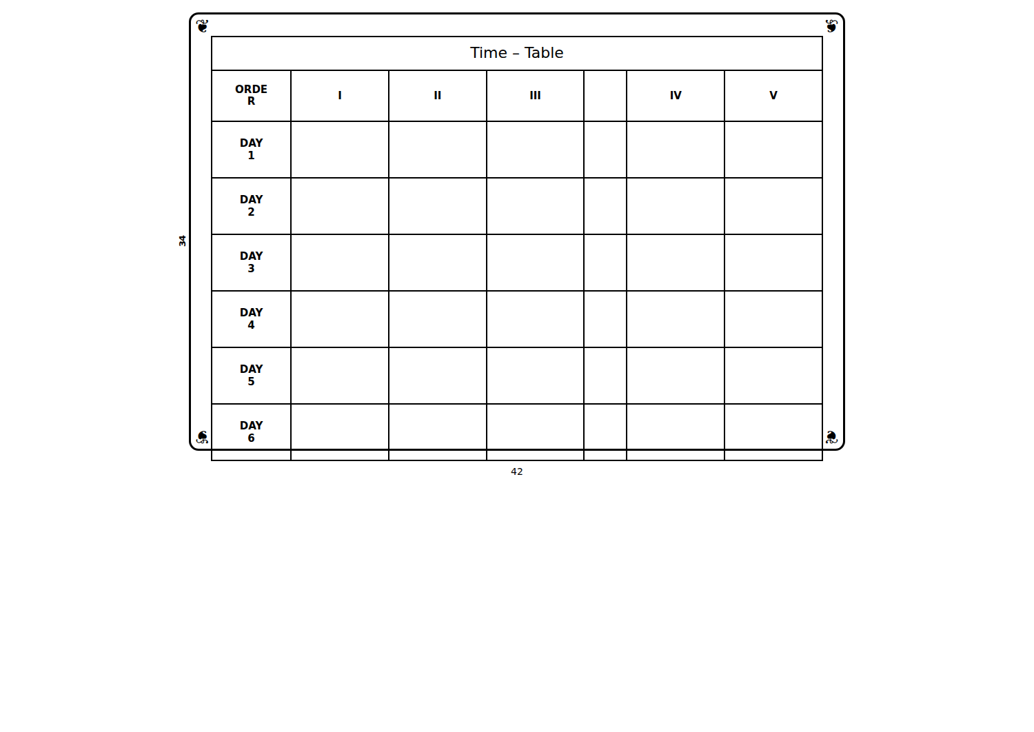❦ ❦ ❦ ❦
34
Time – Table
| ORDE R | I | II | III | | IV | V |
| --- | --- | --- | --- | --- | --- | --- |
| DAY 1 | | | | | | |
| DAY 2 | | | | | | |
| DAY 3 | | | | | | |
| DAY 4 | | | | | | |
| DAY 5 | | | | | | |
| DAY 6 | | | | | | |
42